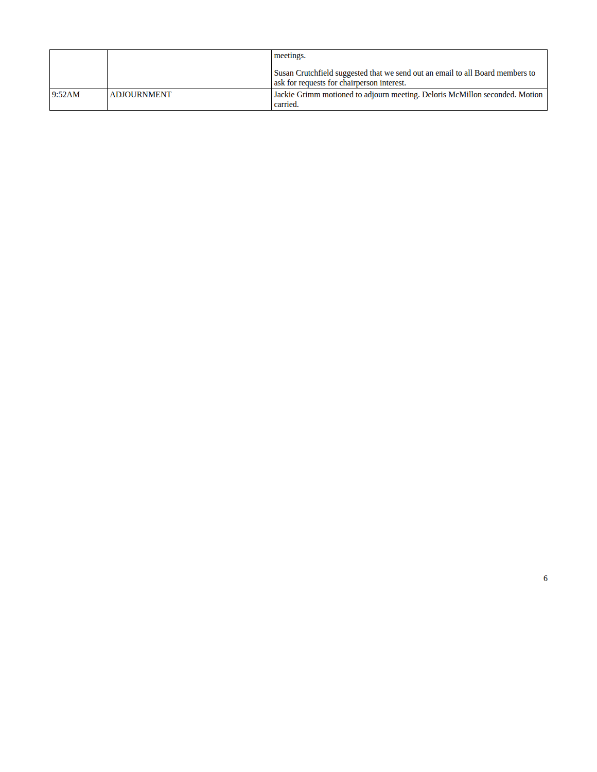| | | meetings. Susan Crutchfield suggested that we send out an email to all Board members to ask for requests for chairperson interest. |
| 9:52AM | ADJOURNMENT | Jackie Grimm motioned to adjourn meeting. Deloris McMillon seconded. Motion carried. |
6